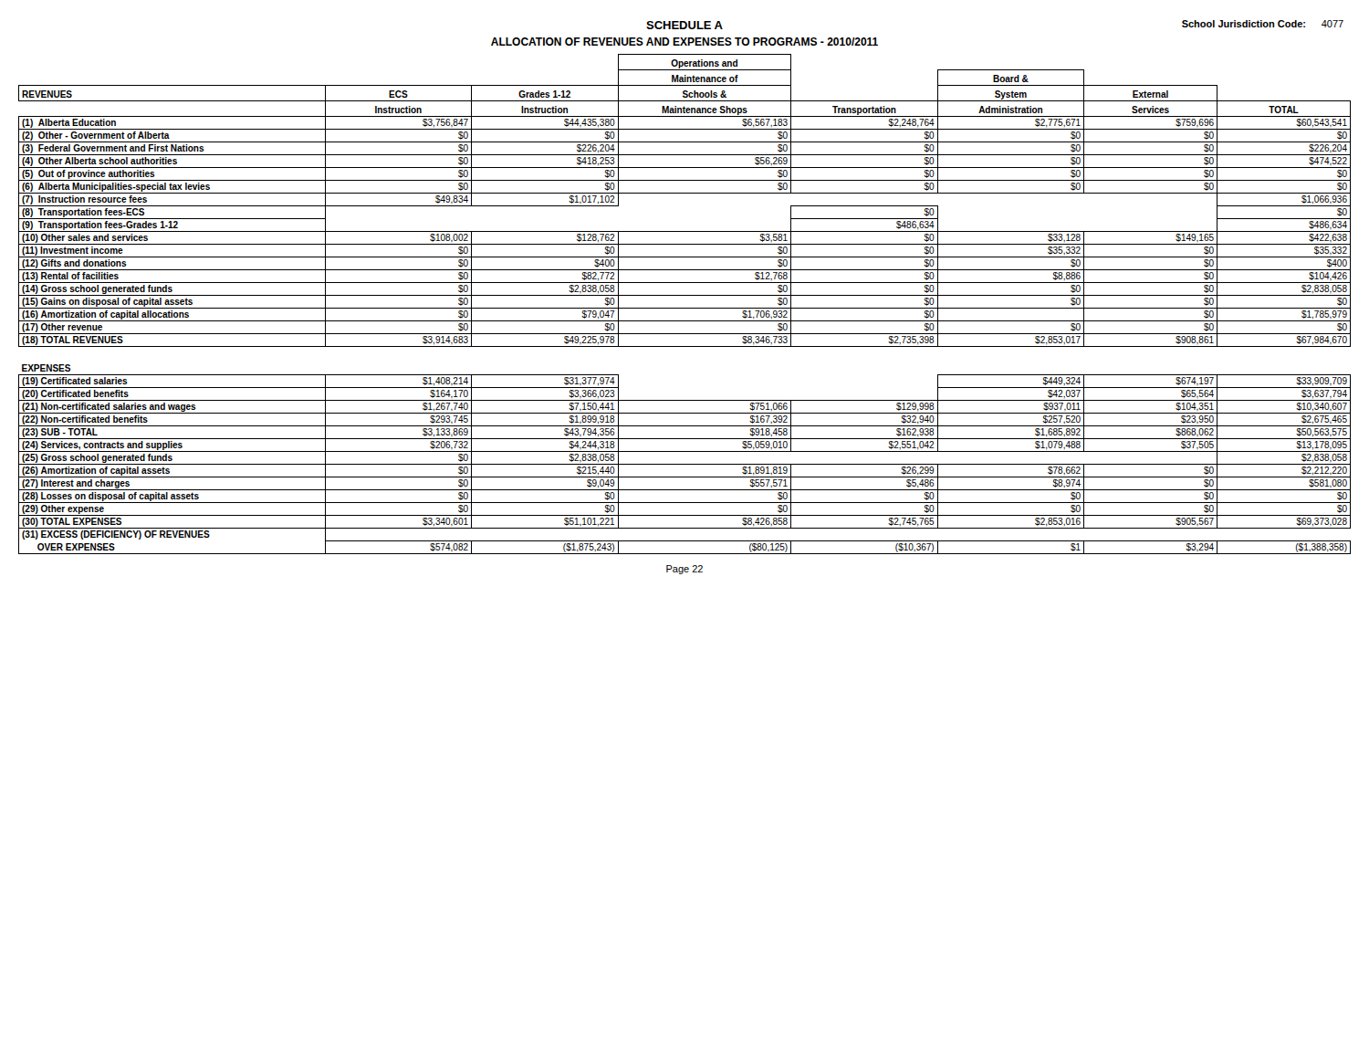School Jurisdiction Code: 4077
SCHEDULE A
ALLOCATION OF REVENUES AND EXPENSES TO PROGRAMS - 2010/2011
| | | | Operations and | | | | |
| --- | --- | --- | --- | --- | --- | --- | --- |
| | | | Maintenance of | | Board & | | |
| REVENUES | ECS | Grades 1-12 | Schools & | | System | External | |
| | Instruction | Instruction | Maintenance Shops | Transportation | Administration | Services | TOTAL |
| (1) Alberta Education | $3,756,847 | $44,435,380 | $6,567,183 | $2,248,764 | $2,775,671 | $759,696 | $60,543,541 |
| (2) Other - Government of Alberta | $0 | $0 | $0 | $0 | $0 | $0 | $0 |
| (3) Federal Government and First Nations | $0 | $226,204 | $0 | $0 | $0 | $0 | $226,204 |
| (4) Other Alberta school authorities | $0 | $418,253 | $56,269 | $0 | $0 | $0 | $474,522 |
| (5) Out of province authorities | $0 | $0 | $0 | $0 | $0 | $0 | $0 |
| (6) Alberta Municipalities-special tax levies | $0 | $0 | $0 | $0 | $0 | $0 | $0 |
| (7) Instruction resource fees | $49,834 | $1,017,102 | | | | | $1,066,936 |
| (8) Transportation fees-ECS | | | | $0 | | | $0 |
| (9) Transportation fees-Grades 1-12 | | | | $486,634 | | | $486,634 |
| (10) Other sales and services | $108,002 | $128,762 | $3,581 | $0 | $33,128 | $149,165 | $422,638 |
| (11) Investment income | $0 | $0 | $0 | $0 | $35,332 | $0 | $35,332 |
| (12) Gifts and donations | $0 | $400 | $0 | $0 | $0 | $0 | $400 |
| (13) Rental of facilities | $0 | $82,772 | $12,768 | $0 | $8,886 | $0 | $104,426 |
| (14) Gross school generated funds | $0 | $2,838,058 | $0 | $0 | $0 | $0 | $2,838,058 |
| (15) Gains on disposal of capital assets | $0 | $0 | $0 | $0 | $0 | $0 | $0 |
| (16) Amortization of capital allocations | $0 | $79,047 | $1,706,932 | $0 | | $0 | $1,785,979 |
| (17) Other revenue | $0 | $0 | $0 | $0 | $0 | $0 | $0 |
| (18) TOTAL REVENUES | $3,914,683 | $49,225,978 | $8,346,733 | $2,735,398 | $2,853,017 | $908,861 | $67,984,670 |
| EXPENSES | | | | | | | |
| (19) Certificated salaries | $1,408,214 | $31,377,974 | | | $449,324 | $674,197 | $33,909,709 |
| (20) Certificated benefits | $164,170 | $3,366,023 | | | $42,037 | $65,564 | $3,637,794 |
| (21) Non-certificated salaries and wages | $1,267,740 | $7,150,441 | $751,066 | $129,998 | $937,011 | $104,351 | $10,340,607 |
| (22) Non-certificated benefits | $293,745 | $1,899,918 | $167,392 | $32,940 | $257,520 | $23,950 | $2,675,465 |
| (23) SUB - TOTAL | $3,133,869 | $43,794,356 | $918,458 | $162,938 | $1,685,892 | $868,062 | $50,563,575 |
| (24) Services, contracts and supplies | $206,732 | $4,244,318 | $5,059,010 | $2,551,042 | $1,079,488 | $37,505 | $13,178,095 |
| (25) Gross school generated funds | $0 | $2,838,058 | | | | | $2,838,058 |
| (26) Amortization of capital assets | $0 | $215,440 | $1,891,819 | $26,299 | $78,662 | $0 | $2,212,220 |
| (27) Interest and charges | $0 | $9,049 | $557,571 | $5,486 | $8,974 | $0 | $581,080 |
| (28) Losses on disposal of capital assets | $0 | $0 | $0 | $0 | $0 | $0 | $0 |
| (29) Other expense | $0 | $0 | $0 | $0 | $0 | $0 | $0 |
| (30) TOTAL EXPENSES | $3,340,601 | $51,101,221 | $8,426,858 | $2,745,765 | $2,853,016 | $905,567 | $69,373,028 |
| (31) EXCESS (DEFICIENCY) OF REVENUES | | | | | | | |
| OVER EXPENSES | $574,082 | ($1,875,243) | ($80,125) | ($10,367) | $1 | $3,294 | ($1,388,358) |
Page 22